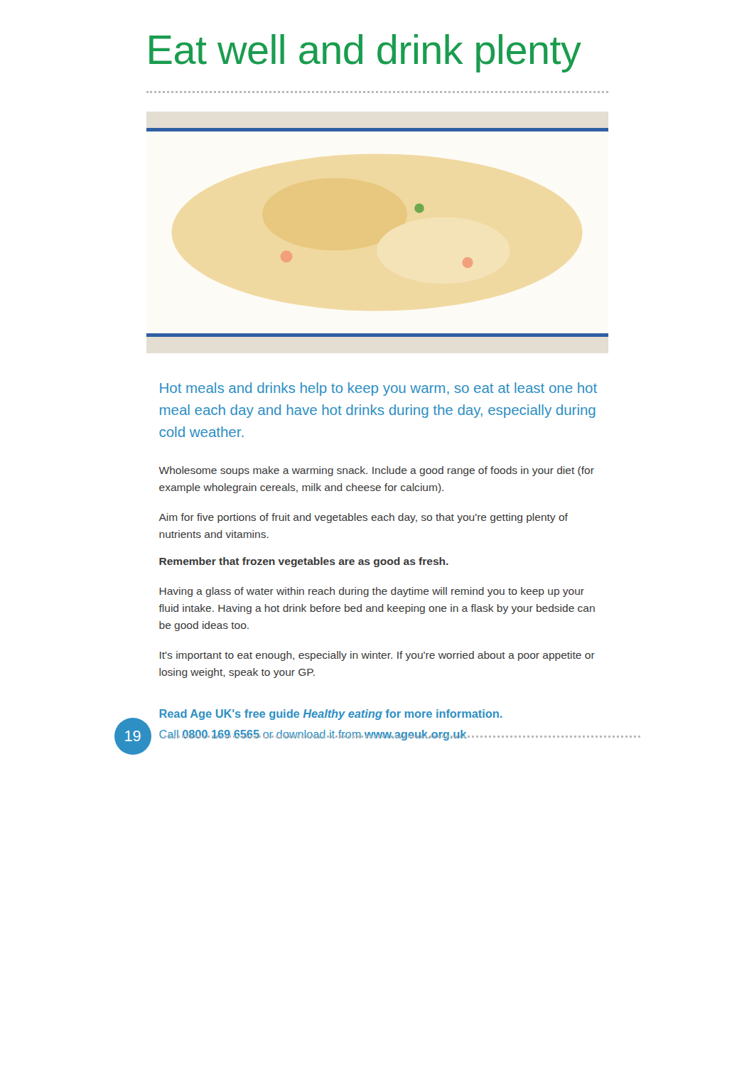Eat well and drink plenty
Hot meals and drinks help to keep you warm, so eat at least one hot meal each day and have hot drinks during the day, especially during cold weather.
Wholesome soups make a warming snack. Include a good range of foods in your diet (for example wholegrain cereals, milk and cheese for calcium).
Aim for five portions of fruit and vegetables each day, so that you're getting plenty of nutrients and vitamins.
Remember that frozen vegetables are as good as fresh.
Having a glass of water within reach during the daytime will remind you to keep up your fluid intake. Having a hot drink before bed and keeping one in a flask by your bedside can be good ideas too.
It's important to eat enough, especially in winter. If you're worried about a poor appetite or losing weight, speak to your GP.
Read Age UK's free guide Healthy eating for more information.
Call 0800 169 6565 or download it from www.ageuk.org.uk
19